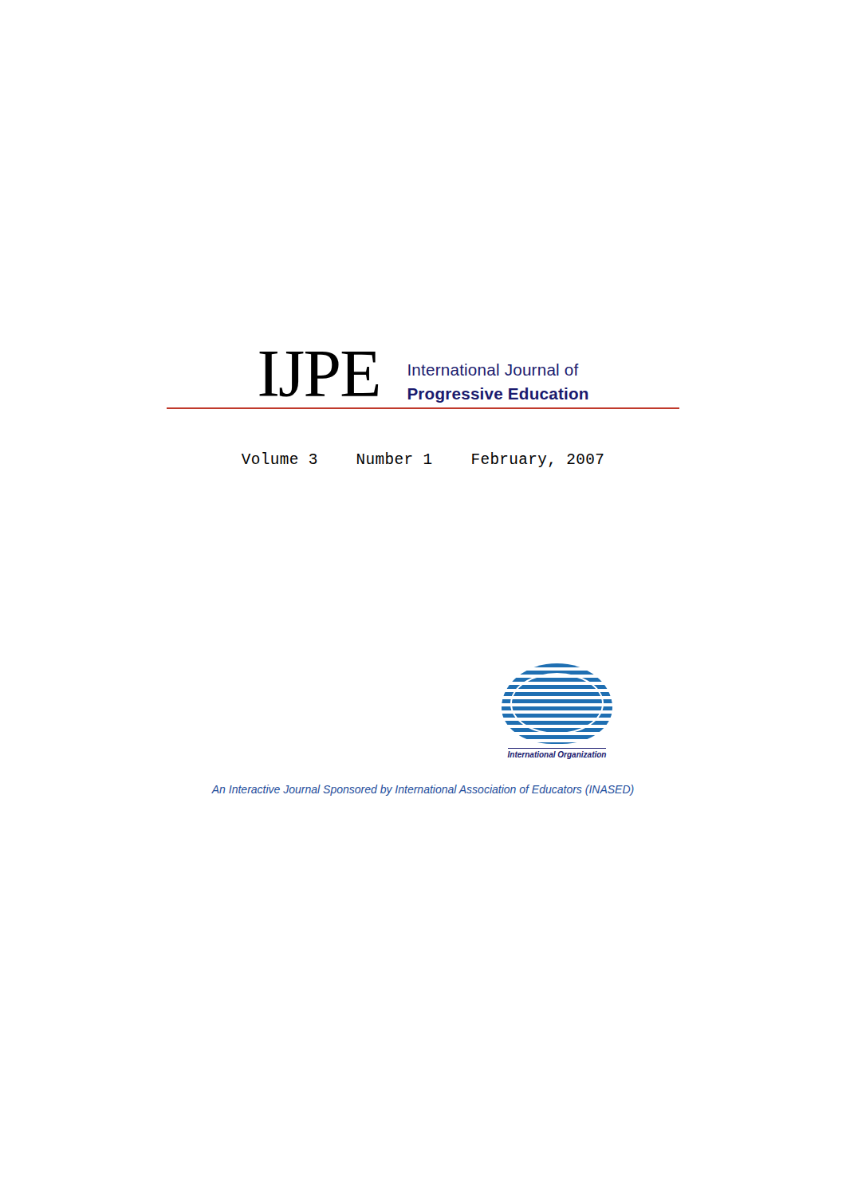IJPE
International Journal of
Progressive Education
Volume 3 Number 1 February, 2007
INASED
International Organization
An Interactive Journal Sponsored by International Association of Educators (INASED)